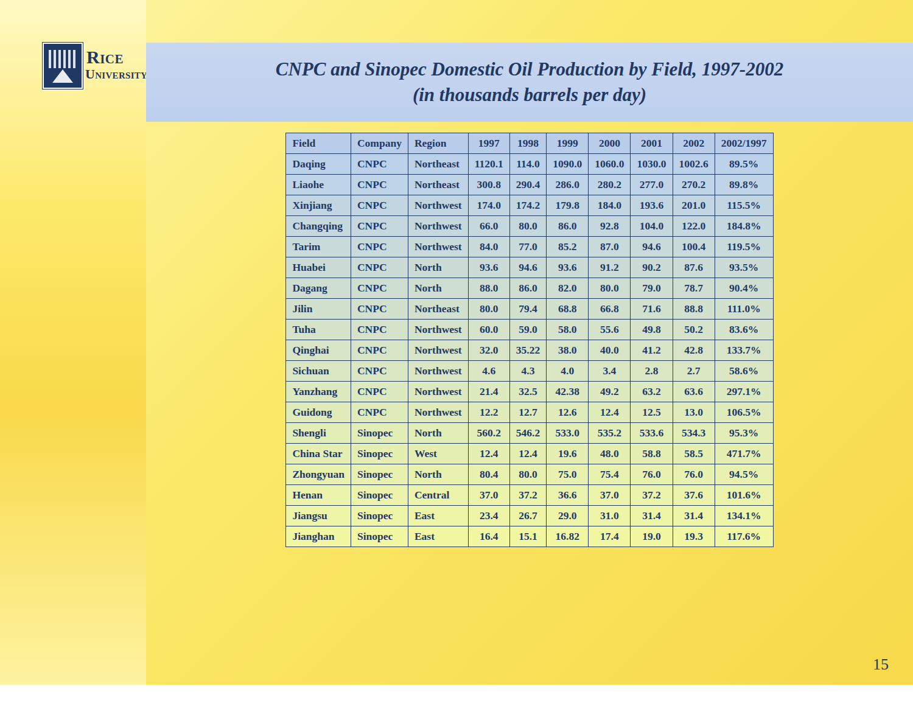Rice
University
CNPC and Sinopec Domestic Oil Production by Field, 1997-2002
(in thousands barrels per day)
| Field | Company | Region | 1997 | 1998 | 1999 | 2000 | 2001 | 2002 | 2002/1997 |
| --- | --- | --- | --- | --- | --- | --- | --- | --- | --- |
| Daqing | CNPC | Northeast | 1120.1 | 114.0 | 1090.0 | 1060.0 | 1030.0 | 1002.6 | 89.5% |
| Liaohe | CNPC | Northeast | 300.8 | 290.4 | 286.0 | 280.2 | 277.0 | 270.2 | 89.8% |
| Xinjiang | CNPC | Northwest | 174.0 | 174.2 | 179.8 | 184.0 | 193.6 | 201.0 | 115.5% |
| Changqing | CNPC | Northwest | 66.0 | 80.0 | 86.0 | 92.8 | 104.0 | 122.0 | 184.8% |
| Tarim | CNPC | Northwest | 84.0 | 77.0 | 85.2 | 87.0 | 94.6 | 100.4 | 119.5% |
| Huabei | CNPC | North | 93.6 | 94.6 | 93.6 | 91.2 | 90.2 | 87.6 | 93.5% |
| Dagang | CNPC | North | 88.0 | 86.0 | 82.0 | 80.0 | 79.0 | 78.7 | 90.4% |
| Jilin | CNPC | Northeast | 80.0 | 79.4 | 68.8 | 66.8 | 71.6 | 88.8 | 111.0% |
| Tuha | CNPC | Northwest | 60.0 | 59.0 | 58.0 | 55.6 | 49.8 | 50.2 | 83.6% |
| Qinghai | CNPC | Northwest | 32.0 | 35.22 | 38.0 | 40.0 | 41.2 | 42.8 | 133.7% |
| Sichuan | CNPC | Northwest | 4.6 | 4.3 | 4.0 | 3.4 | 2.8 | 2.7 | 58.6% |
| Yanzhang | CNPC | Northwest | 21.4 | 32.5 | 42.38 | 49.2 | 63.2 | 63.6 | 297.1% |
| Guidong | CNPC | Northwest | 12.2 | 12.7 | 12.6 | 12.4 | 12.5 | 13.0 | 106.5% |
| Shengli | Sinopec | North | 560.2 | 546.2 | 533.0 | 535.2 | 533.6 | 534.3 | 95.3% |
| China Star | Sinopec | West | 12.4 | 12.4 | 19.6 | 48.0 | 58.8 | 58.5 | 471.7% |
| Zhongyuan | Sinopec | North | 80.4 | 80.0 | 75.0 | 75.4 | 76.0 | 76.0 | 94.5% |
| Henan | Sinopec | Central | 37.0 | 37.2 | 36.6 | 37.0 | 37.2 | 37.6 | 101.6% |
| Jiangsu | Sinopec | East | 23.4 | 26.7 | 29.0 | 31.0 | 31.4 | 31.4 | 134.1% |
| Jianghan | Sinopec | East | 16.4 | 15.1 | 16.82 | 17.4 | 19.0 | 19.3 | 117.6% |
15